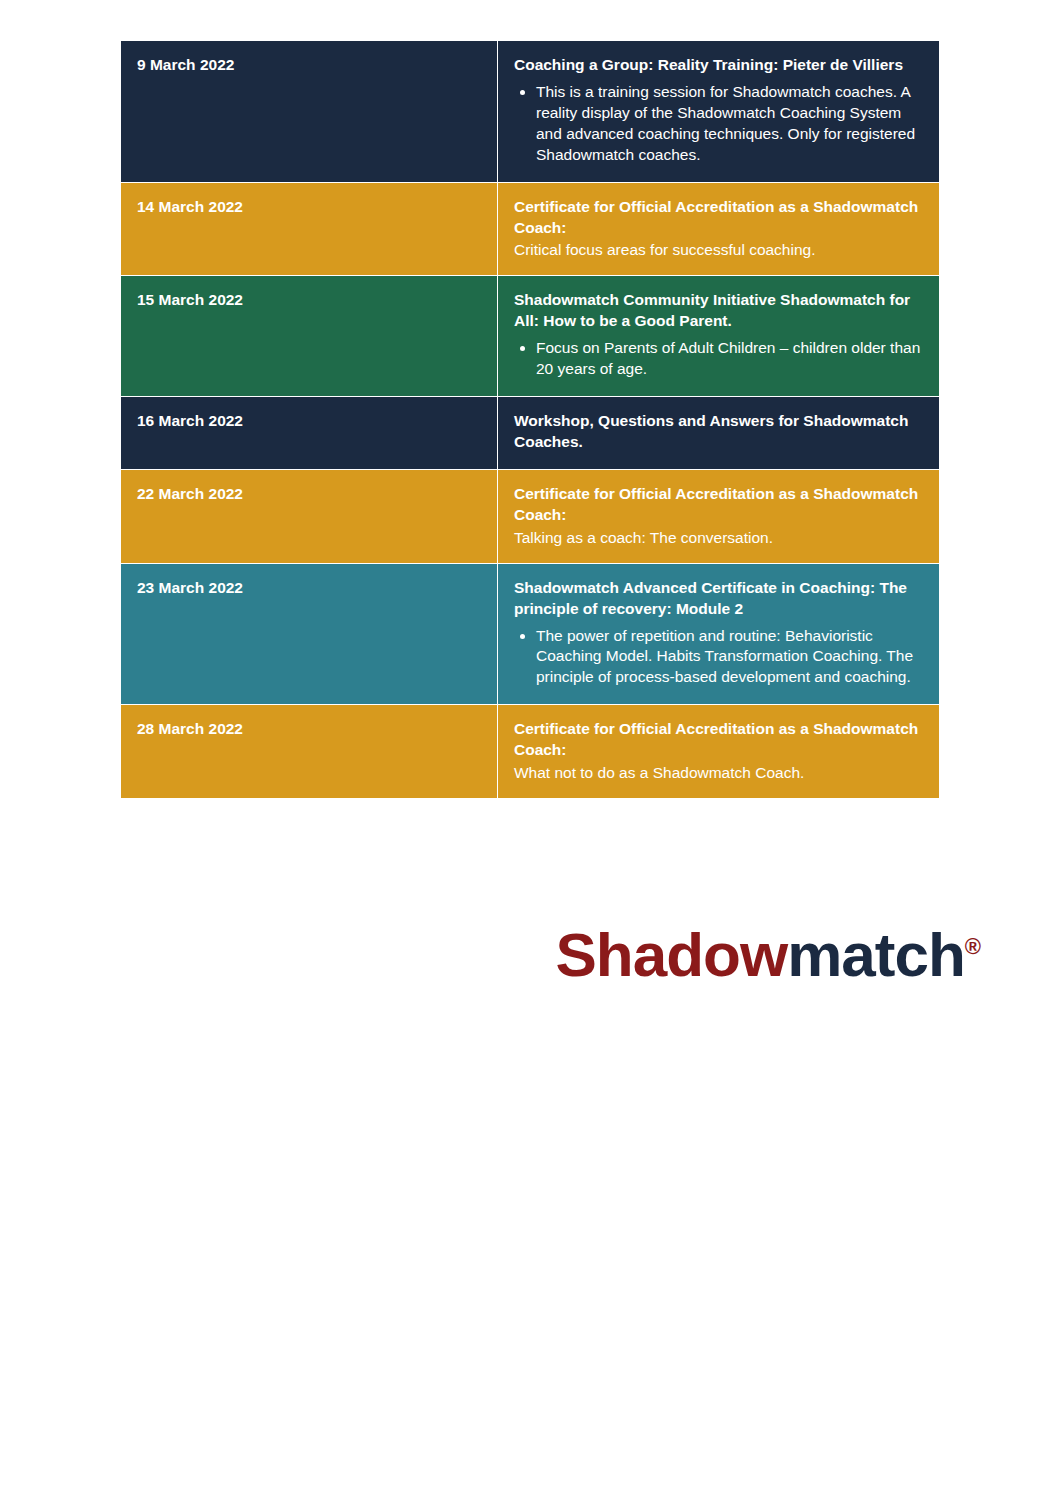| 9 March 2022 | Coaching a Group: Reality Training: Pieter de Villiers This is a training session for Shadowmatch coaches. A reality display of the Shadowmatch Coaching System and advanced coaching techniques. Only for registered Shadowmatch coaches. |
| 14 March 2022 | Certificate for Official Accreditation as a Shadowmatch Coach: Critical focus areas for successful coaching. |
| 15 March 2022 | Shadowmatch Community Initiative Shadowmatch for All: How to be a Good Parent. Focus on Parents of Adult Children – children older than 20 years of age. |
| 16 March 2022 | Workshop, Questions and Answers for Shadowmatch Coaches. |
| 22 March 2022 | Certificate for Official Accreditation as a Shadowmatch Coach: Talking as a coach: The conversation. |
| 23 March 2022 | Shadowmatch Advanced Certificate in Coaching: The principle of recovery: Module 2 The power of repetition and routine: Behavioristic Coaching Model. Habits Transformation Coaching. The principle of process-based development and coaching. |
| 28 March 2022 | Certificate for Official Accreditation as a Shadowmatch Coach: What not to do as a Shadowmatch Coach. |
Shadow match®